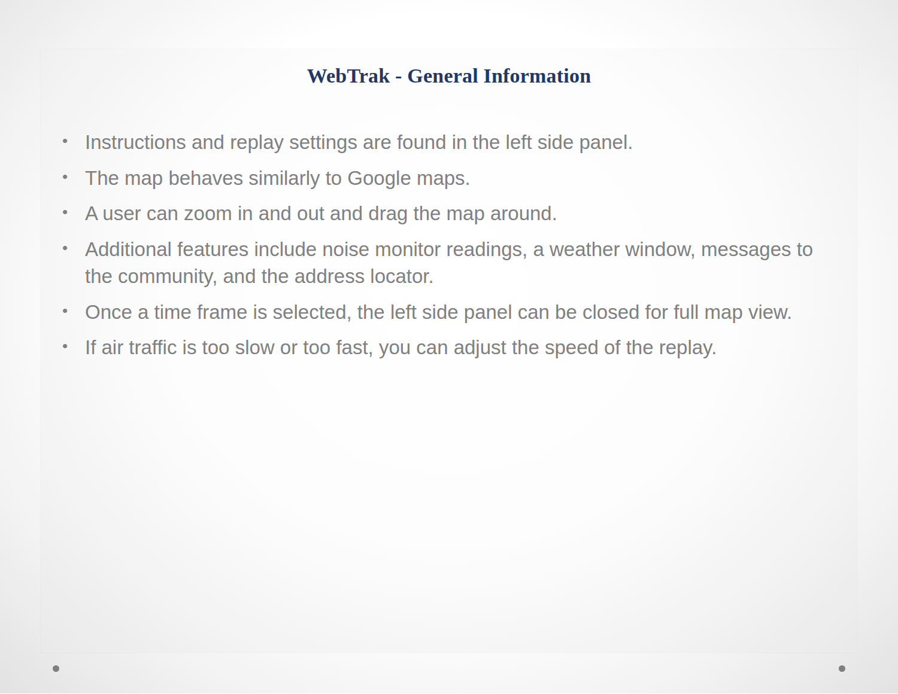WebTrak - General Information
Instructions and replay settings are found in the left side panel.
The map behaves similarly to Google maps.
A user can zoom in and out and drag the map around.
Additional features include noise monitor readings, a weather window, messages to the community, and the address locator.
Once a time frame is selected, the left side panel can be closed for full map view.
If air traffic is too slow or too fast, you can adjust the speed of the replay.